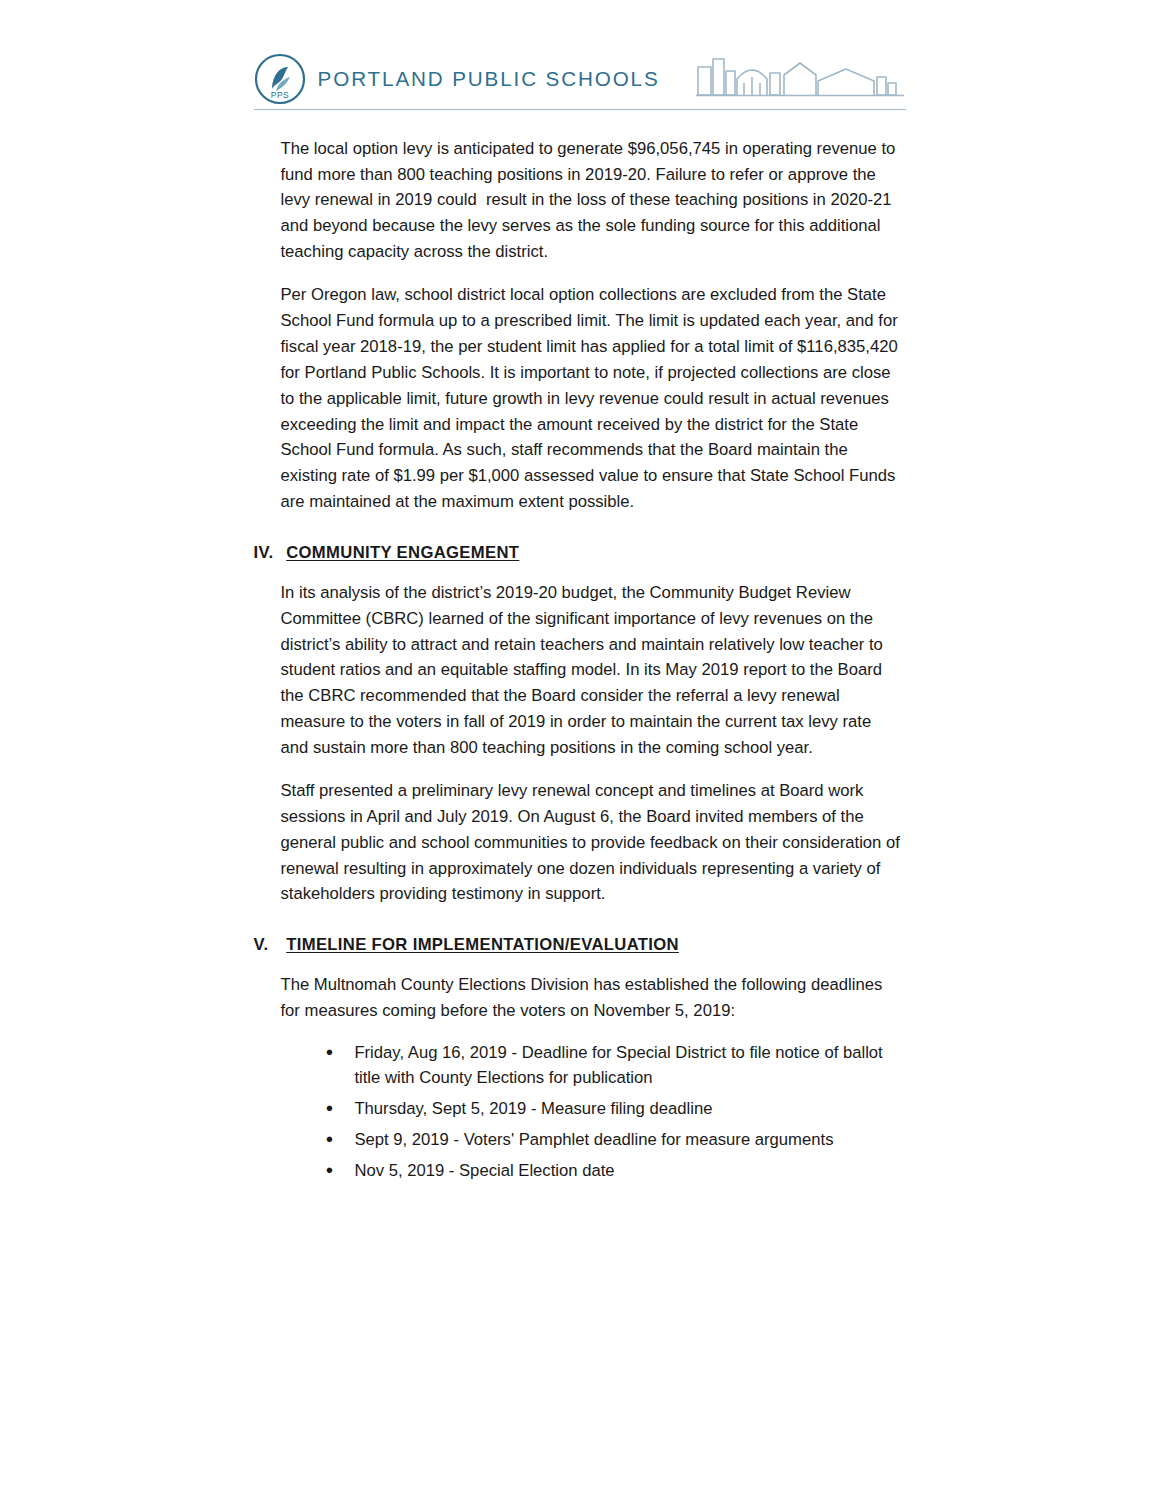PPS PORTLAND PUBLIC SCHOOLS
The local option levy is anticipated to generate $96,056,745 in operating revenue to fund more than 800 teaching positions in 2019-20. Failure to refer or approve the levy renewal in 2019 could result in the loss of these teaching positions in 2020-21 and beyond because the levy serves as the sole funding source for this additional teaching capacity across the district.
Per Oregon law, school district local option collections are excluded from the State School Fund formula up to a prescribed limit. The limit is updated each year, and for fiscal year 2018-19, the per student limit has applied for a total limit of $116,835,420 for Portland Public Schools. It is important to note, if projected collections are close to the applicable limit, future growth in levy revenue could result in actual revenues exceeding the limit and impact the amount received by the district for the State School Fund formula. As such, staff recommends that the Board maintain the existing rate of $1.99 per $1,000 assessed value to ensure that State School Funds are maintained at the maximum extent possible.
IV. COMMUNITY ENGAGEMENT
In its analysis of the district’s 2019-20 budget, the Community Budget Review Committee (CBRC) learned of the significant importance of levy revenues on the district’s ability to attract and retain teachers and maintain relatively low teacher to student ratios and an equitable staffing model. In its May 2019 report to the Board the CBRC recommended that the Board consider the referral a levy renewal measure to the voters in fall of 2019 in order to maintain the current tax levy rate and sustain more than 800 teaching positions in the coming school year.
Staff presented a preliminary levy renewal concept and timelines at Board work sessions in April and July 2019. On August 6, the Board invited members of the general public and school communities to provide feedback on their consideration of renewal resulting in approximately one dozen individuals representing a variety of stakeholders providing testimony in support.
V. TIMELINE FOR IMPLEMENTATION/EVALUATION
The Multnomah County Elections Division has established the following deadlines for measures coming before the voters on November 5, 2019:
Friday, Aug 16, 2019 - Deadline for Special District to file notice of ballot title with County Elections for publication
Thursday, Sept 5, 2019 - Measure filing deadline
Sept 9, 2019 - Voters' Pamphlet deadline for measure arguments
Nov 5, 2019 - Special Election date